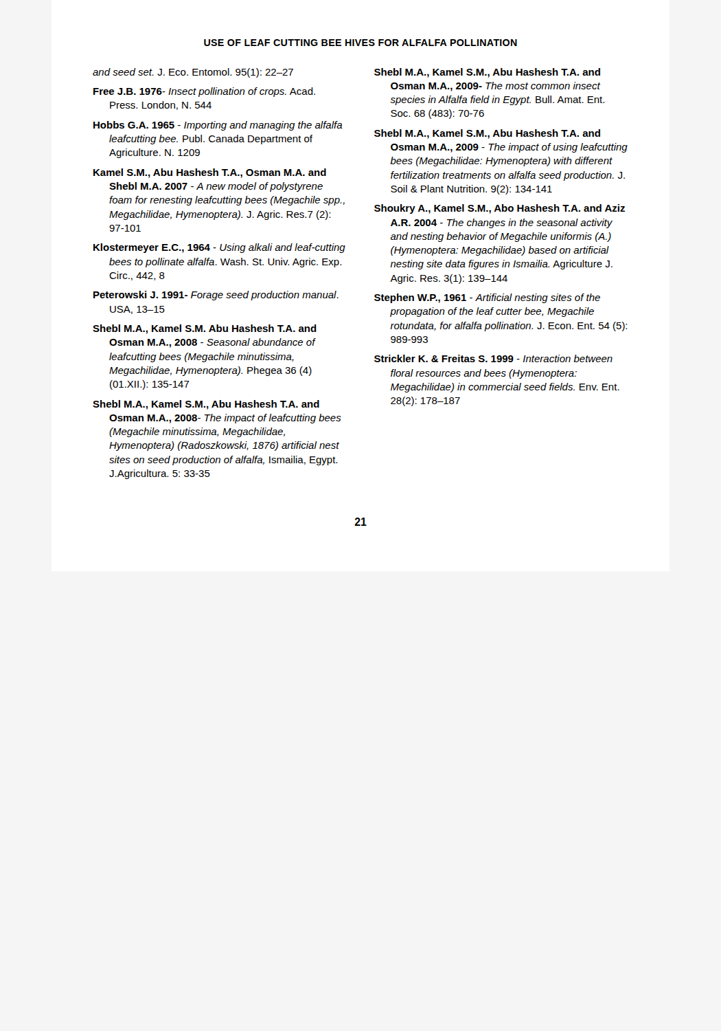Use of leaf cutting bee hives for alfalfa pollination
and seed set. J. Eco. Entomol. 95(1): 22–27
Free J.B. 1976- Insect pollination of crops. Acad. Press. London, N. 544
Hobbs G.A. 1965 - Importing and managing the alfalfa leafcutting bee. Publ. Canada Department of Agriculture. N. 1209
Kamel S.M., Abu Hashesh T.A., Osman M.A. and Shebl M.A. 2007 - A new model of polystyrene foam for renesting leafcutting bees (Megachile spp., Megachilidae, Hymenoptera). J. Agric. Res.7 (2): 97-101
Klostermeyer E.C., 1964 - Using alkali and leaf-cutting bees to pollinate alfalfa. Wash. St. Univ. Agric. Exp. Circ., 442, 8
Peterowski J. 1991- Forage seed production manual. USA, 13–15
Shebl M.A., Kamel S.M. Abu Hashesh T.A. and Osman M.A., 2008 - Seasonal abundance of leafcutting bees (Megachile minutissima, Megachilidae, Hymenoptera). Phegea 36 (4) (01.XII.): 135-147
Shebl M.A., Kamel S.M., Abu Hashesh T.A. and Osman M.A., 2008- The impact of leafcutting bees (Megachile minutissima, Megachilidae, Hymenoptera) (Radoszkowski, 1876) artificial nest sites on seed production of alfalfa, Ismailia, Egypt. J.Agricultura. 5: 33-35
Shebl M.A., Kamel S.M., Abu Hashesh T.A. and Osman M.A., 2009- The most common insect species in Alfalfa field in Egypt. Bull. Amat. Ent. Soc. 68 (483): 70-76
Shebl M.A., Kamel S.M., Abu Hashesh T.A. and Osman M.A., 2009 - The impact of using leafcutting bees (Megachilidae: Hymenoptera) with different fertilization treatments on alfalfa seed production. J. Soil & Plant Nutrition. 9(2): 134-141
Shoukry A., Kamel S.M., Abo Hashesh T.A. and Aziz A.R. 2004 - The changes in the seasonal activity and nesting behavior of Megachile uniformis (A.) (Hymenoptera: Megachilidae) based on artificial nesting site data figures in Ismailia. Agriculture J. Agric. Res. 3(1): 139–144
Stephen W.P., 1961 - Artificial nesting sites of the propagation of the leaf cutter bee, Megachile rotundata, for alfalfa pollination. J. Econ. Ent. 54 (5): 989-993
Strickler K. & Freitas S. 1999 - Interaction between floral resources and bees (Hymenoptera: Megachilidae) in commercial seed fields. Env. Ent. 28(2): 178–187
21